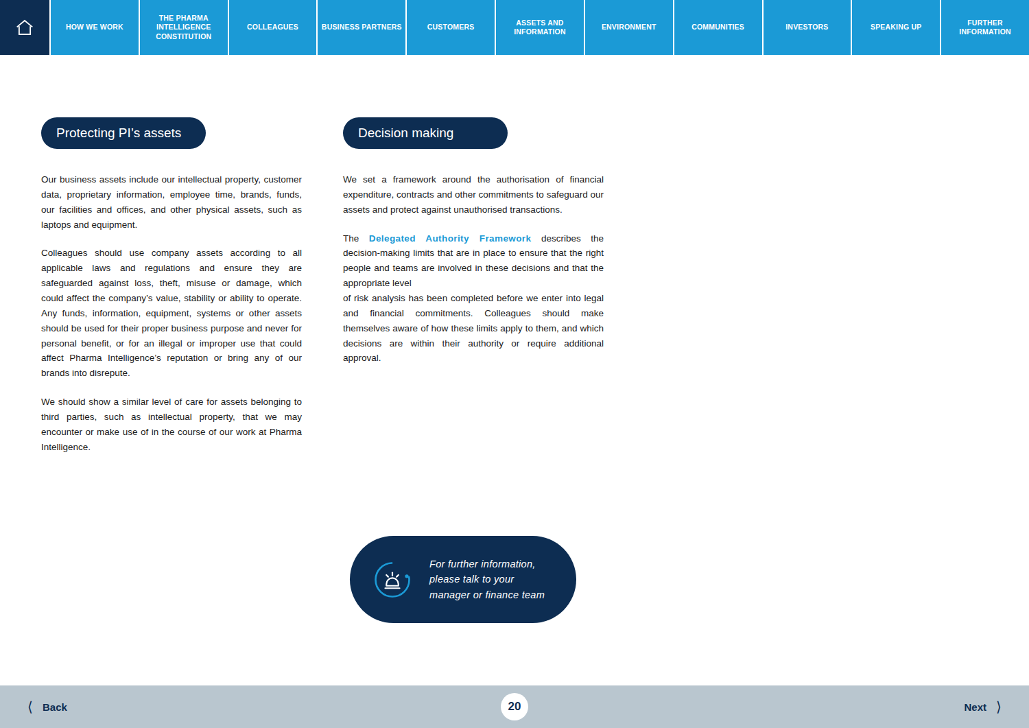HOW WE WORK
THE PHARMA INTELLIGENCE CONSTITUTION
COLLEAGUES
BUSINESS PARTNERS
CUSTOMERS
ASSETS AND INFORMATION
ENVIRONMENT
COMMUNITIES
INVESTORS
SPEAKING UP
FURTHER INFORMATION
Protecting PI’s assets
Our business assets include our intellectual property, customer data, proprietary information, employee time, brands, funds, our facilities and offices, and other physical assets, such as laptops and equipment.
Colleagues should use company assets according to all applicable laws and regulations and ensure they are safeguarded against loss, theft, misuse or damage, which could affect the company’s value, stability or ability to operate. Any funds, information, equipment, systems or other assets should be used for their proper business purpose and never for personal benefit, or for an illegal or improper use that could affect Pharma Intelligence’s reputation or bring any of our brands into disrepute.
We should show a similar level of care for assets belonging to third parties, such as intellectual property, that we may encounter or make use of in the course of our work at Pharma Intelligence.
Decision making
We set a framework around the authorisation of financial expenditure, contracts and other commitments to safeguard our assets and protect against unauthorised transactions.
The Delegated Authority Framework describes the decision-making limits that are in place to ensure that the right people and teams are involved in these decisions and that the appropriate level
of risk analysis has been completed before we enter into legal and financial commitments. Colleagues should make themselves aware of how these limits apply to them, and which decisions are within their authority or require additional approval.
For further information,
please talk to your
manager or finance team
⟨ Back
20
Next ⟩